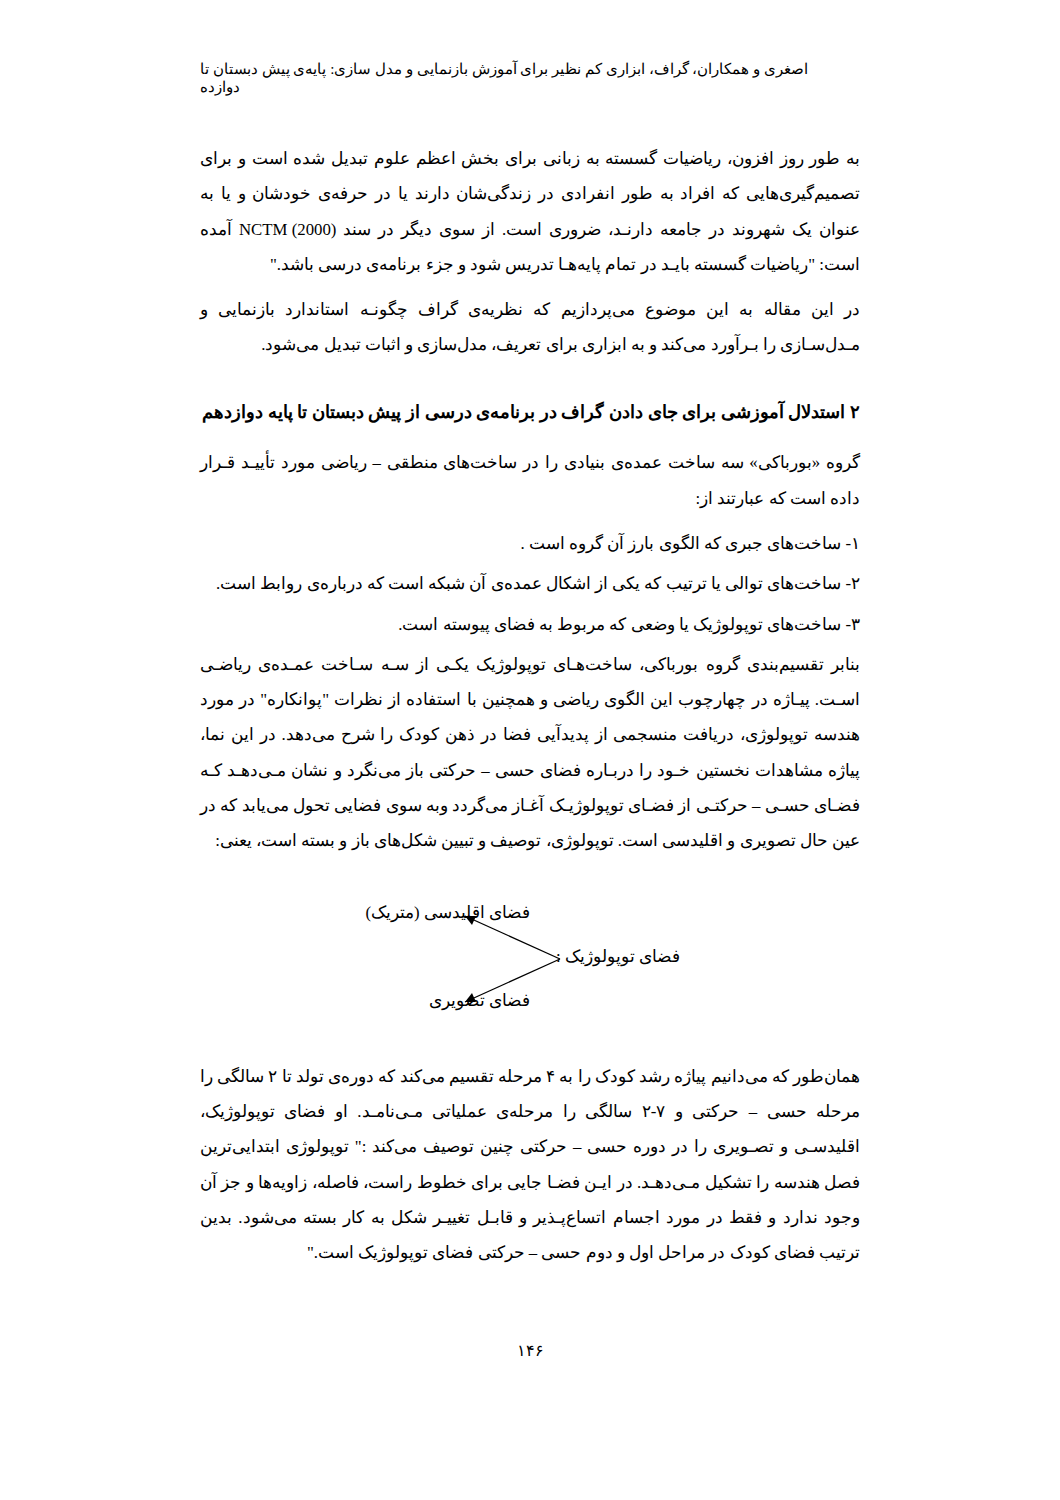اصغری و همکاران، گراف، ابزاری کم نظیر برای آموزش بازنمایی و مدل سازی: پایه‌ی پیش دبستان تا دوازده
به طور روز افزون، ریاضیات گسسته به زبانی برای بخش اعظم علوم تبدیل شده است و برای تصمیم‌گیری‌هایی که افراد به طور انفرادی در زندگی‌شان دارند یا در حرفه‌ی خودشان و یا به عنوان یک شهروند در جامعه دارنـد، ضروری است. از سوی دیگر در سند NCTM (2000) آمده است: "ریاضیات گسسته بایـد در تمام پایه‌هـا تدریس شود و جزء برنامه‌ی درسی باشد."
در این مقاله به این موضوع می‌پردازیم که نظریه‌ی گراف چگونـه استاندارد بازنمایی و مـدل‌سـازی را بـرآورد می‌کند و به ابزاری برای تعریف، مدل‌سازی و اثبات تبدیل می‌شود.
۲ استدلال آموزشی برای جای دادن گراف در برنامه‌ی درسی از پیش دبستان تا پایه دوازدهم
گروه «بورباکی» سه ساخت عمده‌ی بنیادی را در ساخت‌های منطقی – ریاضی مورد تأییـد قـرار داده است که عبارتند از:
۱- ساخت‌های جبری که الگوی بارز آن گروه است .
۲- ساخت‌های توالی یا ترتیب که یکی از اشکال عمده‌ی آن شبکه است که درباره‌ی روابط است.
۳- ساخت‌های توپولوژیک یا وضعی که مربوط به فضای پیوسته است.
بنابر تقسیم‌بندی گروه بورباکی، ساخت‌هـای توپولوژیک یکـی از سـه سـاخت عمـده‌ی ریاضـی اسـت. پیـاژه در چهارچوب این الگوی ریاضی و همچنین با استفاده از نظرات "پوانکاره" در مورد هندسه توپولوژی، دریافت منسجمی از پدیدآیی فضا در ذهن کودک را شرح می‌دهد. در این نما، پیاژه مشاهدات نخستین خـود را دربـاره فضای حسی – حرکتی باز می‌نگرد و نشان مـی‌دهـد کـه فضـای حسـی – حرکتـی از فضـای توپولوژیـک آغـاز می‌گردد وبه سوی فضایی تحول می‌یابد که در عین حال تصویری و اقلیدسی است. توپولوژی، توصیف و تبیین شکل‌های باز و بسته است، یعنی:
فضای توپولوژیک : فضای اقلیدسی (متریک) فضای تصویری
همان‌طور که می‌دانیم پیاژه رشد کودک را به ۴ مرحله تقسیم می‌کند که دوره‌ی تولد تا ۲ سالگی را مرحله حسی – حرکتی و ۷-۲ سالگی را مرحله‌ی عملیاتی مـی‌نامـد. او فضای توپولوژیک، اقلیدسـی و تصـویری را در دوره حسی – حرکتی چنین توصیف می‌کند :" توپولوژی ابتدایی‌ترین فصل هندسه را تشکیل مـی‌دهـد. در ایـن فضـا جایی برای خطوط راست، فاصله، زاویه‌ها و جز آن وجود ندارد و فقط در مورد اجسام اتساع‌پـذیر و قابـل تغییـر شکل به کار بسته می‌شود. بدین ترتیب فضای کودک در مراحل اول و دوم حسی – حرکتی فضای توپولوژیک است."
۱۴۶